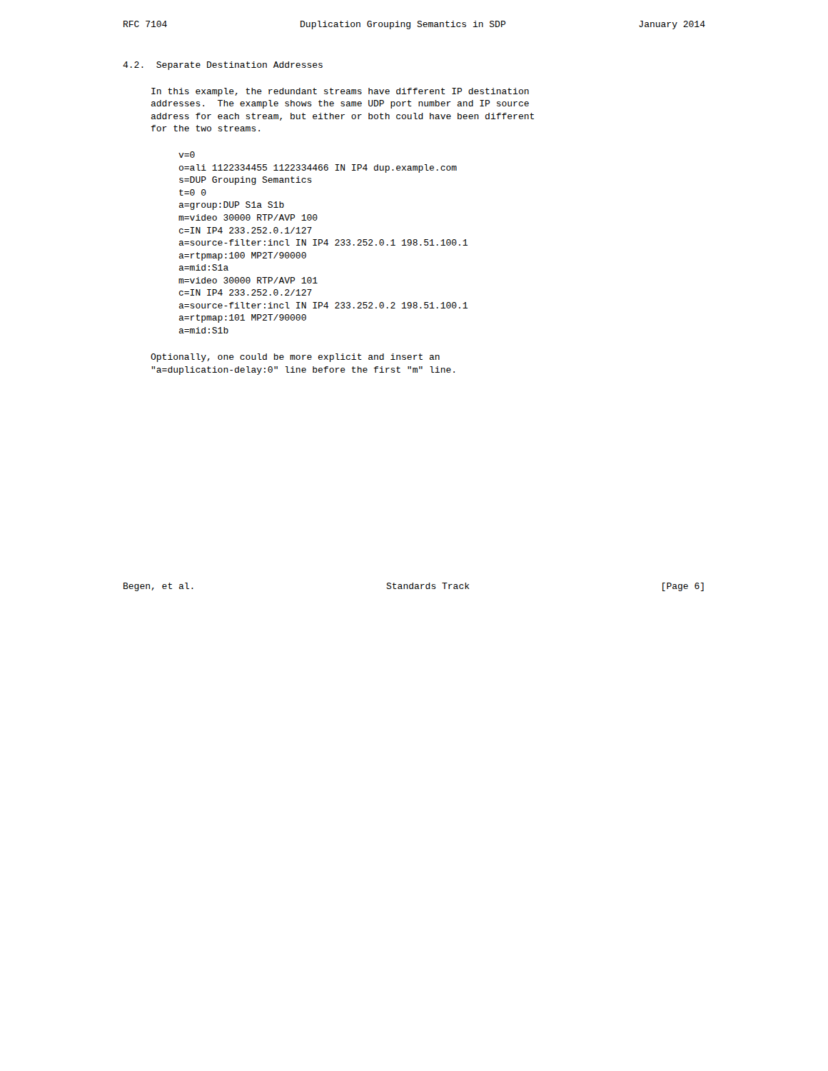RFC 7104 Duplication Grouping Semantics in SDP January 2014
4.2. Separate Destination Addresses
In this example, the redundant streams have different IP destination addresses. The example shows the same UDP port number and IP source address for each stream, but either or both could have been different for the two streams.
v=0
o=ali 1122334455 1122334466 IN IP4 dup.example.com
s=DUP Grouping Semantics
t=0 0
a=group:DUP S1a S1b
m=video 30000 RTP/AVP 100
c=IN IP4 233.252.0.1/127
a=source-filter:incl IN IP4 233.252.0.1 198.51.100.1
a=rtpmap:100 MP2T/90000
a=mid:S1a
m=video 30000 RTP/AVP 101
c=IN IP4 233.252.0.2/127
a=source-filter:incl IN IP4 233.252.0.2 198.51.100.1
a=rtpmap:101 MP2T/90000
a=mid:S1b
Optionally, one could be more explicit and insert an "a=duplication-delay:0" line before the first "m" line.
Begen, et al. Standards Track [Page 6]